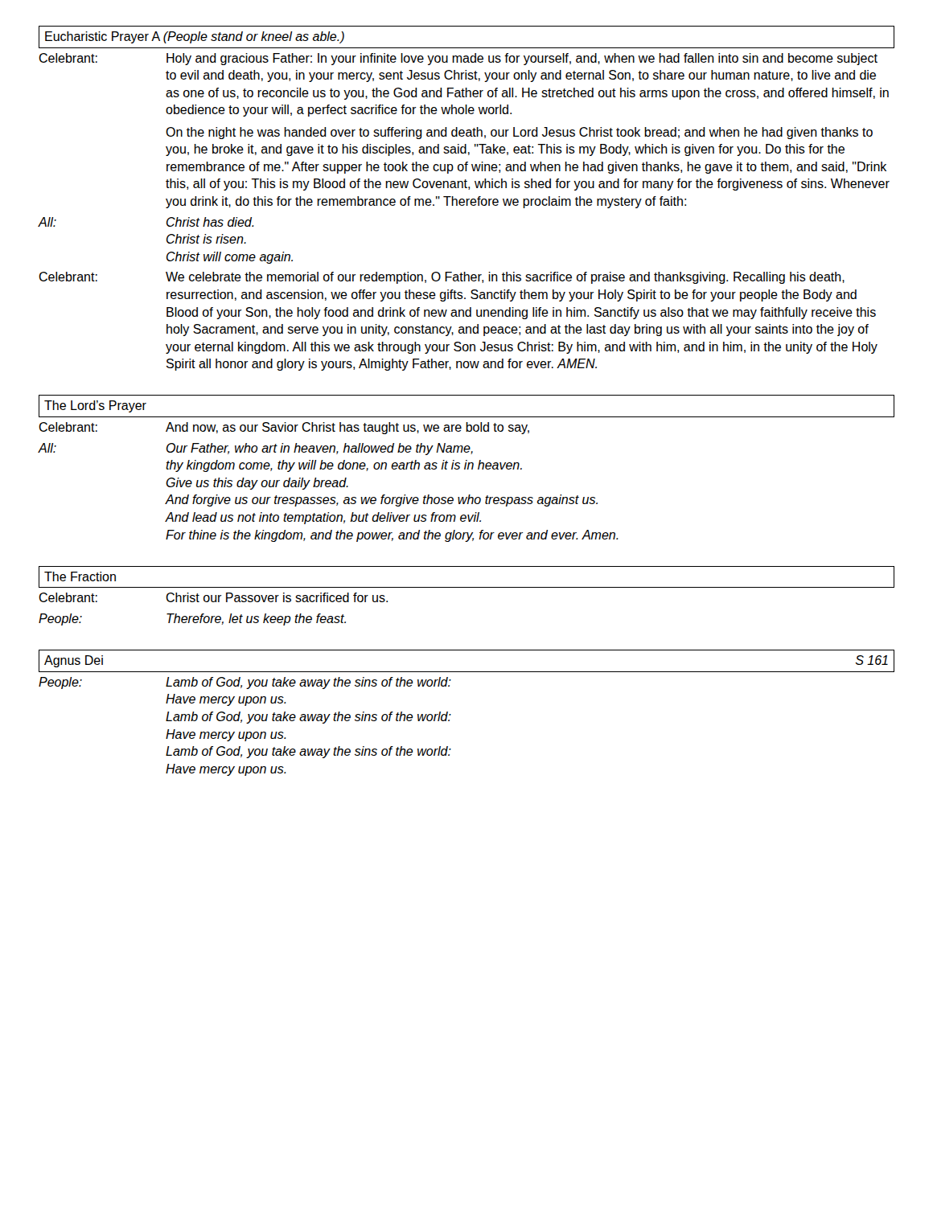Eucharistic Prayer A (People stand or kneel as able.)
| Celebrant: | Holy and gracious Father: In your infinite love you made us for yourself, and, when we had fallen into sin and become subject to evil and death, you, in your mercy, sent Jesus Christ, your only and eternal Son, to share our human nature, to live and die as one of us, to reconcile us to you, the God and Father of all. He stretched out his arms upon the cross, and offered himself, in obedience to your will, a perfect sacrifice for the whole world. On the night he was handed over to suffering and death, our Lord Jesus Christ took bread; and when he had given thanks to you, he broke it, and gave it to his disciples, and said, "Take, eat: This is my Body, which is given for you. Do this for the remembrance of me." After supper he took the cup of wine; and when he had given thanks, he gave it to them, and said, "Drink this, all of you: This is my Blood of the new Covenant, which is shed for you and for many for the forgiveness of sins. Whenever you drink it, do this for the remembrance of me." Therefore we proclaim the mystery of faith: |
| All: | Christ has died. Christ is risen. Christ will come again. |
| Celebrant: | We celebrate the memorial of our redemption, O Father, in this sacrifice of praise and thanksgiving. Recalling his death, resurrection, and ascension, we offer you these gifts. Sanctify them by your Holy Spirit to be for your people the Body and Blood of your Son, the holy food and drink of new and unending life in him. Sanctify us also that we may faithfully receive this holy Sacrament, and serve you in unity, constancy, and peace; and at the last day bring us with all your saints into the joy of your eternal kingdom. All this we ask through your Son Jesus Christ: By him, and with him, and in him, in the unity of the Holy Spirit all honor and glory is yours, Almighty Father, now and for ever. AMEN. |
The Lord’s Prayer
| Celebrant: | And now, as our Savior Christ has taught us, we are bold to say, |
| All: | Our Father, who art in heaven, hallowed be thy Name, thy kingdom come, thy will be done, on earth as it is in heaven. Give us this day our daily bread. And forgive us our trespasses, as we forgive those who trespass against us. And lead us not into temptation, but deliver us from evil. For thine is the kingdom, and the power, and the glory, for ever and ever. Amen. |
The Fraction
| Celebrant: | Christ our Passover is sacrificed for us. |
| People: | Therefore, let us keep the feast. |
Agnus Dei S 161
| People: | Lamb of God, you take away the sins of the world: Have mercy upon us. Lamb of God, you take away the sins of the world: Have mercy upon us. Lamb of God, you take away the sins of the world: Have mercy upon us. |